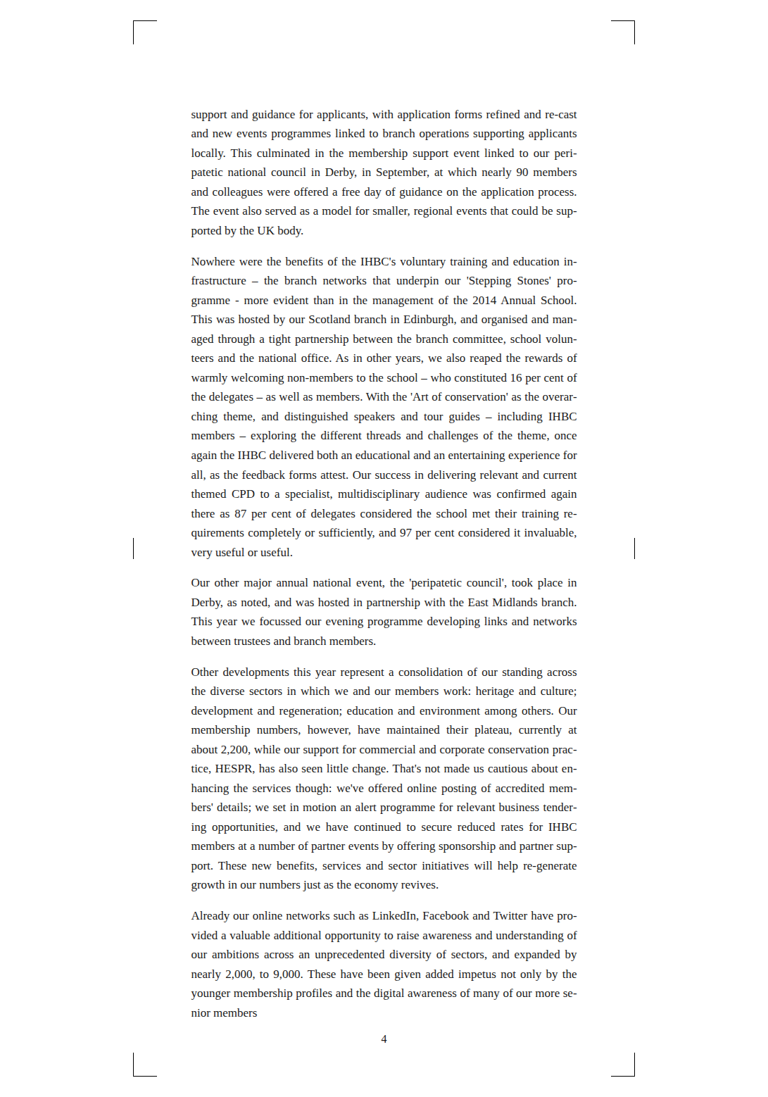support and guidance for applicants, with application forms refined and re-cast and new events programmes linked to branch operations supporting applicants locally. This culminated in the membership support event linked to our peripatetic national council in Derby, in September, at which nearly 90 members and colleagues were offered a free day of guidance on the application process. The event also served as a model for smaller, regional events that could be supported by the UK body.
Nowhere were the benefits of the IHBC's voluntary training and education infrastructure – the branch networks that underpin our 'Stepping Stones' programme - more evident than in the management of the 2014 Annual School. This was hosted by our Scotland branch in Edinburgh, and organised and managed through a tight partnership between the branch committee, school volunteers and the national office. As in other years, we also reaped the rewards of warmly welcoming non-members to the school – who constituted 16 per cent of the delegates – as well as members. With the 'Art of conservation' as the overarching theme, and distinguished speakers and tour guides – including IHBC members – exploring the different threads and challenges of the theme, once again the IHBC delivered both an educational and an entertaining experience for all, as the feedback forms attest. Our success in delivering relevant and current themed CPD to a specialist, multidisciplinary audience was confirmed again there as 87 per cent of delegates considered the school met their training requirements completely or sufficiently, and 97 per cent considered it invaluable, very useful or useful.
Our other major annual national event, the 'peripatetic council', took place in Derby, as noted, and was hosted in partnership with the East Midlands branch. This year we focussed our evening programme developing links and networks between trustees and branch members.
Other developments this year represent a consolidation of our standing across the diverse sectors in which we and our members work: heritage and culture; development and regeneration; education and environment among others. Our membership numbers, however, have maintained their plateau, currently at about 2,200, while our support for commercial and corporate conservation practice, HESPR, has also seen little change. That's not made us cautious about enhancing the services though: we've offered online posting of accredited members' details; we set in motion an alert programme for relevant business tendering opportunities, and we have continued to secure reduced rates for IHBC members at a number of partner events by offering sponsorship and partner support. These new benefits, services and sector initiatives will help re-generate growth in our numbers just as the economy revives.
Already our online networks such as LinkedIn, Facebook and Twitter have provided a valuable additional opportunity to raise awareness and understanding of our ambitions across an unprecedented diversity of sectors, and expanded by nearly 2,000, to 9,000. These have been given added impetus not only by the younger membership profiles and the digital awareness of many of our more senior members
4